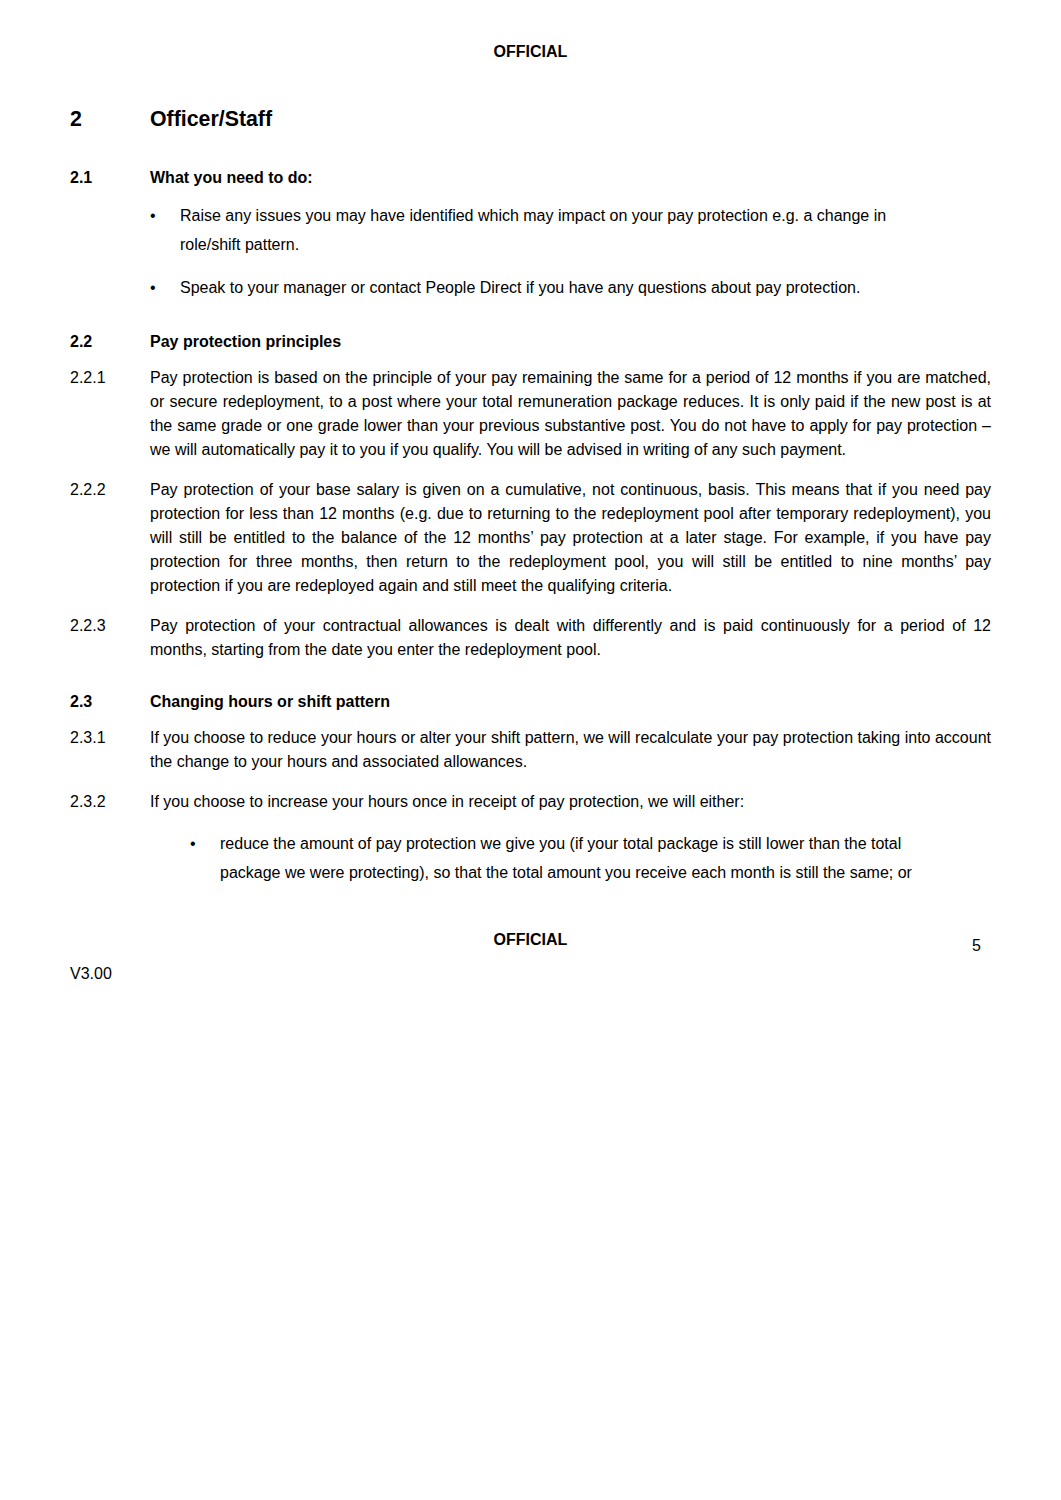OFFICIAL
2 Officer/Staff
2.1 What you need to do:
Raise any issues you may have identified which may impact on your pay protection e.g. a change in role/shift pattern.
Speak to your manager or contact People Direct if you have any questions about pay protection.
2.2 Pay protection principles
2.2.1
Pay protection is based on the principle of your pay remaining the same for a period of 12 months if you are matched, or secure redeployment, to a post where your total remuneration package reduces. It is only paid if the new post is at the same grade or one grade lower than your previous substantive post. You do not have to apply for pay protection – we will automatically pay it to you if you qualify. You will be advised in writing of any such payment.
2.2.2
Pay protection of your base salary is given on a cumulative, not continuous, basis. This means that if you need pay protection for less than 12 months (e.g. due to returning to the redeployment pool after temporary redeployment), you will still be entitled to the balance of the 12 months’ pay protection at a later stage. For example, if you have pay protection for three months, then return to the redeployment pool, you will still be entitled to nine months’ pay protection if you are redeployed again and still meet the qualifying criteria.
2.2.3
Pay protection of your contractual allowances is dealt with differently and is paid continuously for a period of 12 months, starting from the date you enter the redeployment pool.
2.3 Changing hours or shift pattern
2.3.1
If you choose to reduce your hours or alter your shift pattern, we will recalculate your pay protection taking into account the change to your hours and associated allowances.
2.3.2
If you choose to increase your hours once in receipt of pay protection, we will either:
reduce the amount of pay protection we give you (if your total package is still lower than the total package we were protecting), so that the total amount you receive each month is still the same; or
OFFICIAL
5
V3.00